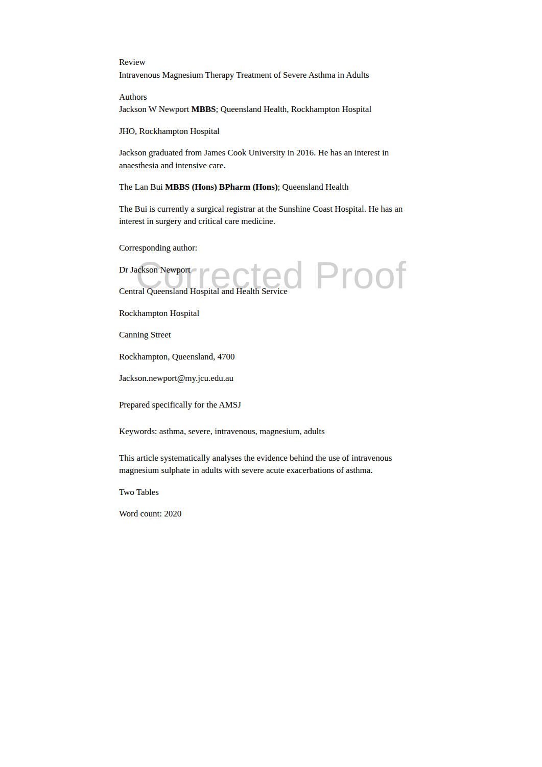Corrected Proof
Review
Intravenous Magnesium Therapy Treatment of Severe Asthma in Adults
Authors
Jackson W Newport MBBS; Queensland Health, Rockhampton Hospital
JHO, Rockhampton Hospital
Jackson graduated from James Cook University in 2016. He has an interest in anaesthesia and intensive care.
The Lan Bui MBBS (Hons) BPharm (Hons); Queensland Health
The Bui is currently a surgical registrar at the Sunshine Coast Hospital. He has an interest in surgery and critical care medicine.
Corresponding author:
Dr Jackson Newport
Central Queensland Hospital and Health Service
Rockhampton Hospital
Canning Street
Rockhampton, Queensland, 4700
Jackson.newport@my.jcu.edu.au
Prepared specifically for the AMSJ
Keywords: asthma, severe, intravenous, magnesium, adults
This article systematically analyses the evidence behind the use of intravenous magnesium sulphate in adults with severe acute exacerbations of asthma.
Two Tables
Word count: 2020